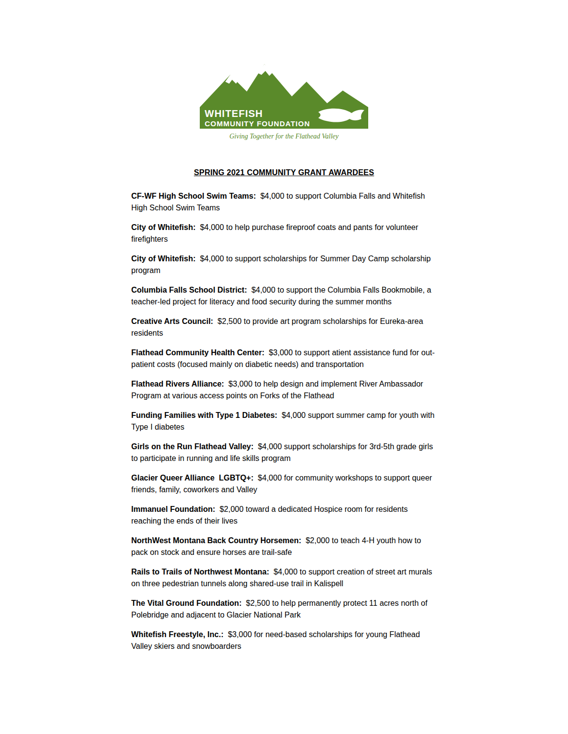Whitefish Community Foundation — Giving Together for the Flathead Valley WHITEFISH COMMUNITY FOUNDATION Giving Together for the Flathead Valley
Spring 2021 Community Grant Awardees
CF-WF High School Swim Teams: $4,000 to support Columbia Falls and Whitefish High School Swim Teams
City of Whitefish: $4,000 to help purchase fireproof coats and pants for volunteer firefighters
City of Whitefish: $4,000 to support scholarships for Summer Day Camp scholarship program
Columbia Falls School District: $4,000 to support the Columbia Falls Bookmobile, a teacher-led project for literacy and food security during the summer months
Creative Arts Council: $2,500 to provide art program scholarships for Eureka-area residents
Flathead Community Health Center: $3,000 to support atient assistance fund for out-patient costs (focused mainly on diabetic needs) and transportation
Flathead Rivers Alliance: $3,000 to help design and implement River Ambassador Program at various access points on Forks of the Flathead
Funding Families with Type 1 Diabetes: $4,000 support summer camp for youth with Type I diabetes
Girls on the Run Flathead Valley: $4,000 support scholarships for 3rd-5th grade girls to participate in running and life skills program
Glacier Queer Alliance LGBTQ+: $4,000 for community workshops to support queer friends, family, coworkers and Valley
Immanuel Foundation: $2,000 toward a dedicated Hospice room for residents reaching the ends of their lives
NorthWest Montana Back Country Horsemen: $2,000 to teach 4-H youth how to pack on stock and ensure horses are trail-safe
Rails to Trails of Northwest Montana: $4,000 to support creation of street art murals on three pedestrian tunnels along shared-use trail in Kalispell
The Vital Ground Foundation: $2,500 to help permanently protect 11 acres north of Polebridge and adjacent to Glacier National Park
Whitefish Freestyle, Inc.: $3,000 for need-based scholarships for young Flathead Valley skiers and snowboarders